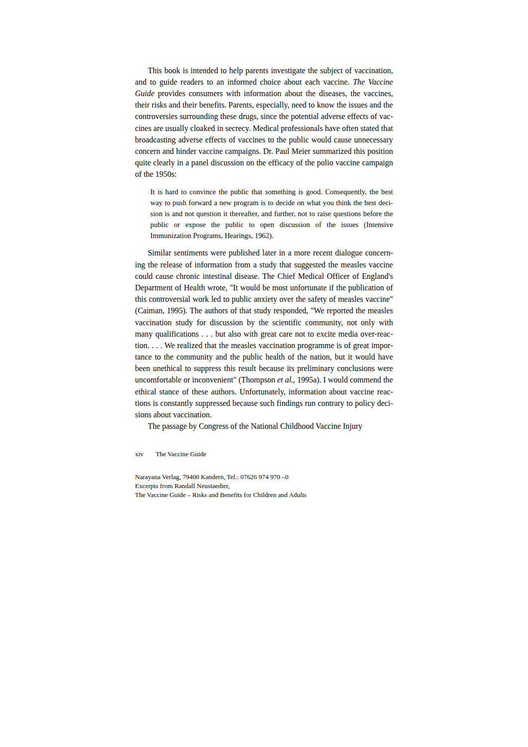This book is intended to help parents investigate the subject of vaccination, and to guide readers to an informed choice about each vaccine. The Vaccine Guide provides consumers with information about the diseases, the vaccines, their risks and their benefits. Parents, especially, need to know the issues and the controversies surrounding these drugs, since the potential adverse effects of vaccines are usually cloaked in secrecy. Medical professionals have often stated that broadcasting adverse effects of vaccines to the public would cause unnecessary concern and hinder vaccine campaigns. Dr. Paul Meier summarized this position quite clearly in a panel discussion on the efficacy of the polio vaccine campaign of the 1950s:
It is hard to convince the public that something is good. Consequently, the best way to push forward a new program is to decide on what you think the best decision is and not question it thereafter, and further, not to raise questions before the public or expose the public to open discussion of the issues (Intensive Immunization Programs, Hearings, 1962).
Similar sentiments were published later in a more recent dialogue concerning the release of information from a study that suggested the measles vaccine could cause chronic intestinal disease. The Chief Medical Officer of England's Department of Health wrote, "It would be most unfortunate if the publication of this controversial work led to public anxiety over the safety of measles vaccine" (Caiman, 1995). The authors of that study responded, "We reported the measles vaccination study for discussion by the scientific community, not only with many qualifications . . . but also with great care not to excite media over-reaction. . . . We realized that the measles vaccination programme is of great importance to the community and the public health of the nation, but it would have been unethical to suppress this result because its preliminary conclusions were uncomfortable or inconvenient" (Thompson et al., 1995a). I would commend the ethical stance of these authors. Unfortunately, information about vaccine reactions is constantly suppressed because such findings run contrary to policy decisions about vaccination.
The passage by Congress of the National Childhood Vaccine Injury
xiv The Vaccine Guide
Narayana Verlag, 79400 Kandern, Tel.: 07626 974 970 –0
Excerpts from Randall Neustaedter,
The Vaccine Guide – Risks and Benefits for Children and Adults